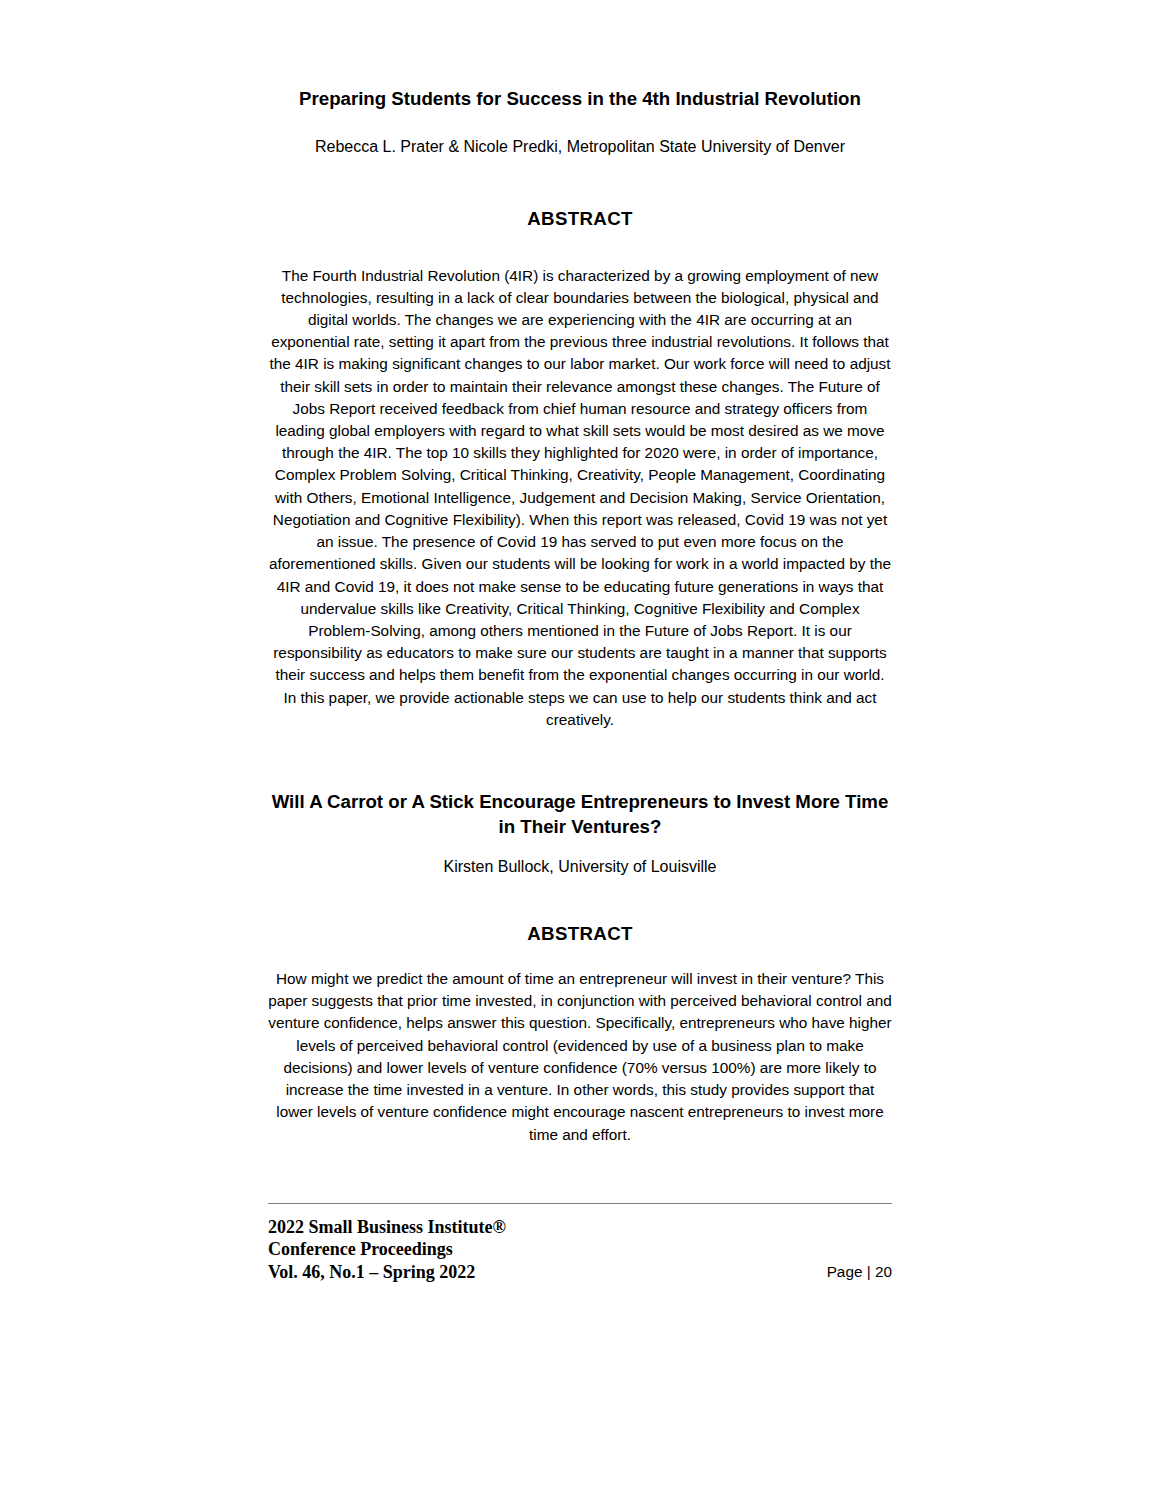Preparing Students for Success in the 4th Industrial Revolution
Rebecca L. Prater & Nicole Predki, Metropolitan State University of Denver
ABSTRACT
The Fourth Industrial Revolution (4IR) is characterized by a growing employment of new technologies, resulting in a lack of clear boundaries between the biological, physical and digital worlds. The changes we are experiencing with the 4IR are occurring at an exponential rate, setting it apart from the previous three industrial revolutions. It follows that the 4IR is making significant changes to our labor market. Our work force will need to adjust their skill sets in order to maintain their relevance amongst these changes. The Future of Jobs Report received feedback from chief human resource and strategy officers from leading global employers with regard to what skill sets would be most desired as we move through the 4IR. The top 10 skills they highlighted for 2020 were, in order of importance, Complex Problem Solving, Critical Thinking, Creativity, People Management, Coordinating with Others, Emotional Intelligence, Judgement and Decision Making, Service Orientation, Negotiation and Cognitive Flexibility). When this report was released, Covid 19 was not yet an issue. The presence of Covid 19 has served to put even more focus on the aforementioned skills. Given our students will be looking for work in a world impacted by the 4IR and Covid 19, it does not make sense to be educating future generations in ways that undervalue skills like Creativity, Critical Thinking, Cognitive Flexibility and Complex Problem-Solving, among others mentioned in the Future of Jobs Report. It is our responsibility as educators to make sure our students are taught in a manner that supports their success and helps them benefit from the exponential changes occurring in our world. In this paper, we provide actionable steps we can use to help our students think and act creatively.
Will A Carrot or A Stick Encourage Entrepreneurs to Invest More Time in Their Ventures?
Kirsten Bullock, University of Louisville
ABSTRACT
How might we predict the amount of time an entrepreneur will invest in their venture? This paper suggests that prior time invested, in conjunction with perceived behavioral control and venture confidence, helps answer this question. Specifically, entrepreneurs who have higher levels of perceived behavioral control (evidenced by use of a business plan to make decisions) and lower levels of venture confidence (70% versus 100%) are more likely to increase the time invested in a venture. In other words, this study provides support that lower levels of venture confidence might encourage nascent entrepreneurs to invest more time and effort.
2022 Small Business Institute®
Conference Proceedings
Vol. 46, No.1 – Spring 2022
Page | 20